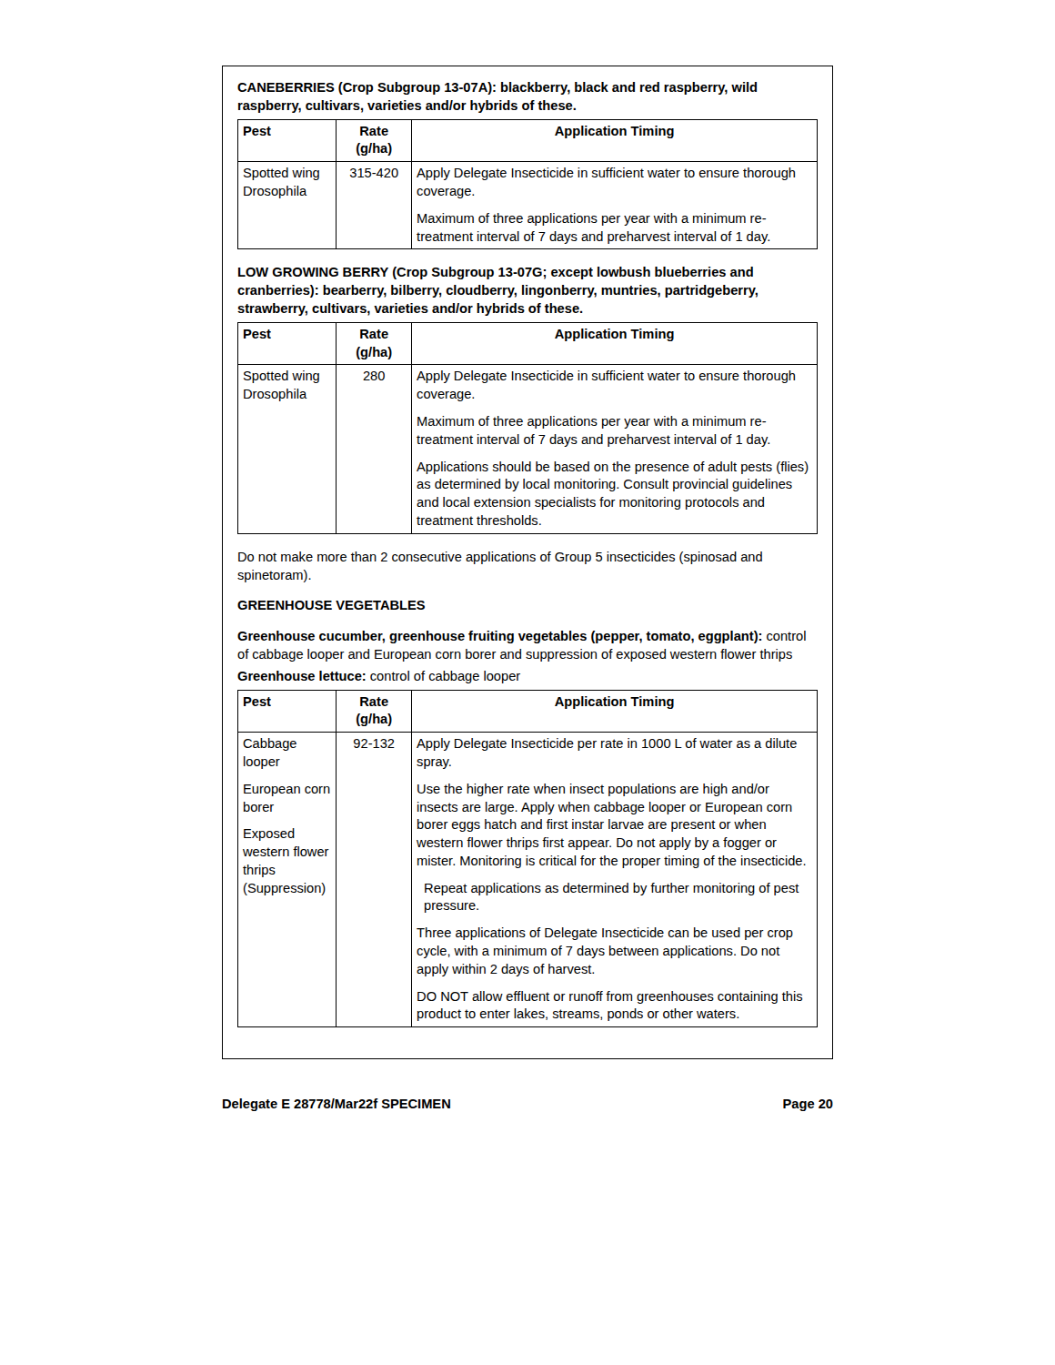CANEBERRIES (Crop Subgroup 13-07A): blackberry, black and red raspberry, wild raspberry, cultivars, varieties and/or hybrids of these.
| Pest | Rate (g/ha) | Application Timing |
| --- | --- | --- |
| Spotted wing Drosophila | 315-420 | Apply Delegate Insecticide in sufficient water to ensure thorough coverage. Maximum of three applications per year with a minimum re-treatment interval of 7 days and preharvest interval of 1 day. |
LOW GROWING BERRY (Crop Subgroup 13-07G; except lowbush blueberries and cranberries): bearberry, bilberry, cloudberry, lingonberry, muntries, partridgeberry, strawberry, cultivars, varieties and/or hybrids of these.
| Pest | Rate (g/ha) | Application Timing |
| --- | --- | --- |
| Spotted wing Drosophila | 280 | Apply Delegate Insecticide in sufficient water to ensure thorough coverage. Maximum of three applications per year with a minimum re-treatment interval of 7 days and preharvest interval of 1 day. Applications should be based on the presence of adult pests (flies) as determined by local monitoring. Consult provincial guidelines and local extension specialists for monitoring protocols and treatment thresholds. |
Do not make more than 2 consecutive applications of Group 5 insecticides (spinosad and spinetoram).
GREENHOUSE VEGETABLES
Greenhouse cucumber, greenhouse fruiting vegetables (pepper, tomato, eggplant): control of cabbage looper and European corn borer and suppression of exposed western flower thrips
Greenhouse lettuce: control of cabbage looper
| Pest | Rate (g/ha) | Application Timing |
| --- | --- | --- |
| Cabbage looper European corn borer Exposed western flower thrips (Suppression) | 92-132 | Apply Delegate Insecticide per rate in 1000 L of water as a dilute spray. Use the higher rate when insect populations are high and/or insects are large. Apply when cabbage looper or European corn borer eggs hatch and first instar larvae are present or when western flower thrips first appear. Do not apply by a fogger or mister. Monitoring is critical for the proper timing of the insecticide. Repeat applications as determined by further monitoring of pest pressure. Three applications of Delegate Insecticide can be used per crop cycle, with a minimum of 7 days between applications. Do not apply within 2 days of harvest. DO NOT allow effluent or runoff from greenhouses containing this product to enter lakes, streams, ponds or other waters. |
Delegate E 28778/Mar22f SPECIMEN Page 20